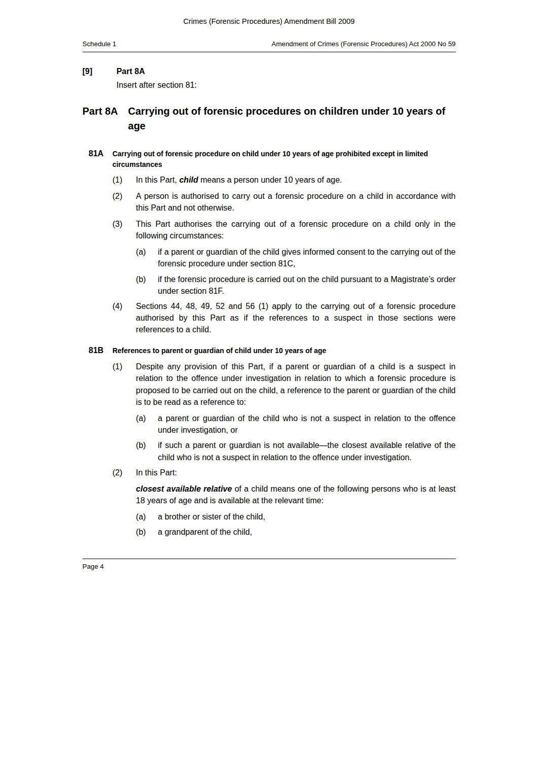Crimes (Forensic Procedures) Amendment Bill 2009
Schedule 1 Amendment of Crimes (Forensic Procedures) Act 2000 No 59
[9] Part 8A
Insert after section 81:
Part 8A Carrying out of forensic procedures on children under 10 years of age
81A Carrying out of forensic procedure on child under 10 years of age prohibited except in limited circumstances
(1) In this Part, child means a person under 10 years of age.
(2) A person is authorised to carry out a forensic procedure on a child in accordance with this Part and not otherwise.
(3) This Part authorises the carrying out of a forensic procedure on a child only in the following circumstances:
(a) if a parent or guardian of the child gives informed consent to the carrying out of the forensic procedure under section 81C,
(b) if the forensic procedure is carried out on the child pursuant to a Magistrate’s order under section 81F.
(4) Sections 44, 48, 49, 52 and 56 (1) apply to the carrying out of a forensic procedure authorised by this Part as if the references to a suspect in those sections were references to a child.
81B References to parent or guardian of child under 10 years of age
(1) Despite any provision of this Part, if a parent or guardian of a child is a suspect in relation to the offence under investigation in relation to which a forensic procedure is proposed to be carried out on the child, a reference to the parent or guardian of the child is to be read as a reference to:
(a) a parent or guardian of the child who is not a suspect in relation to the offence under investigation, or
(b) if such a parent or guardian is not available—the closest available relative of the child who is not a suspect in relation to the offence under investigation.
(2) In this Part:
closest available relative of a child means one of the following persons who is at least 18 years of age and is available at the relevant time:
(a) a brother or sister of the child,
(b) a grandparent of the child,
Page 4